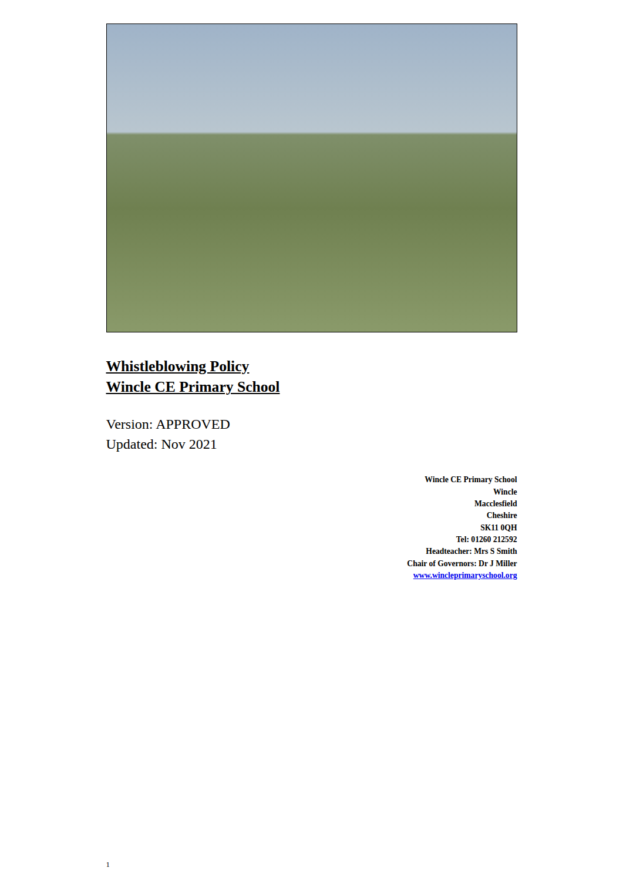Whistleblowing Policy
Wincle CE Primary School
Version: APPROVED
Updated: Nov 2021
Wincle CE Primary School
Wincle
Macclesfield
Cheshire
SK11 0QH
Tel: 01260 212592
Headteacher: Mrs S Smith
Chair of Governors: Dr J Miller
www.wincleprimaryschool.org
1